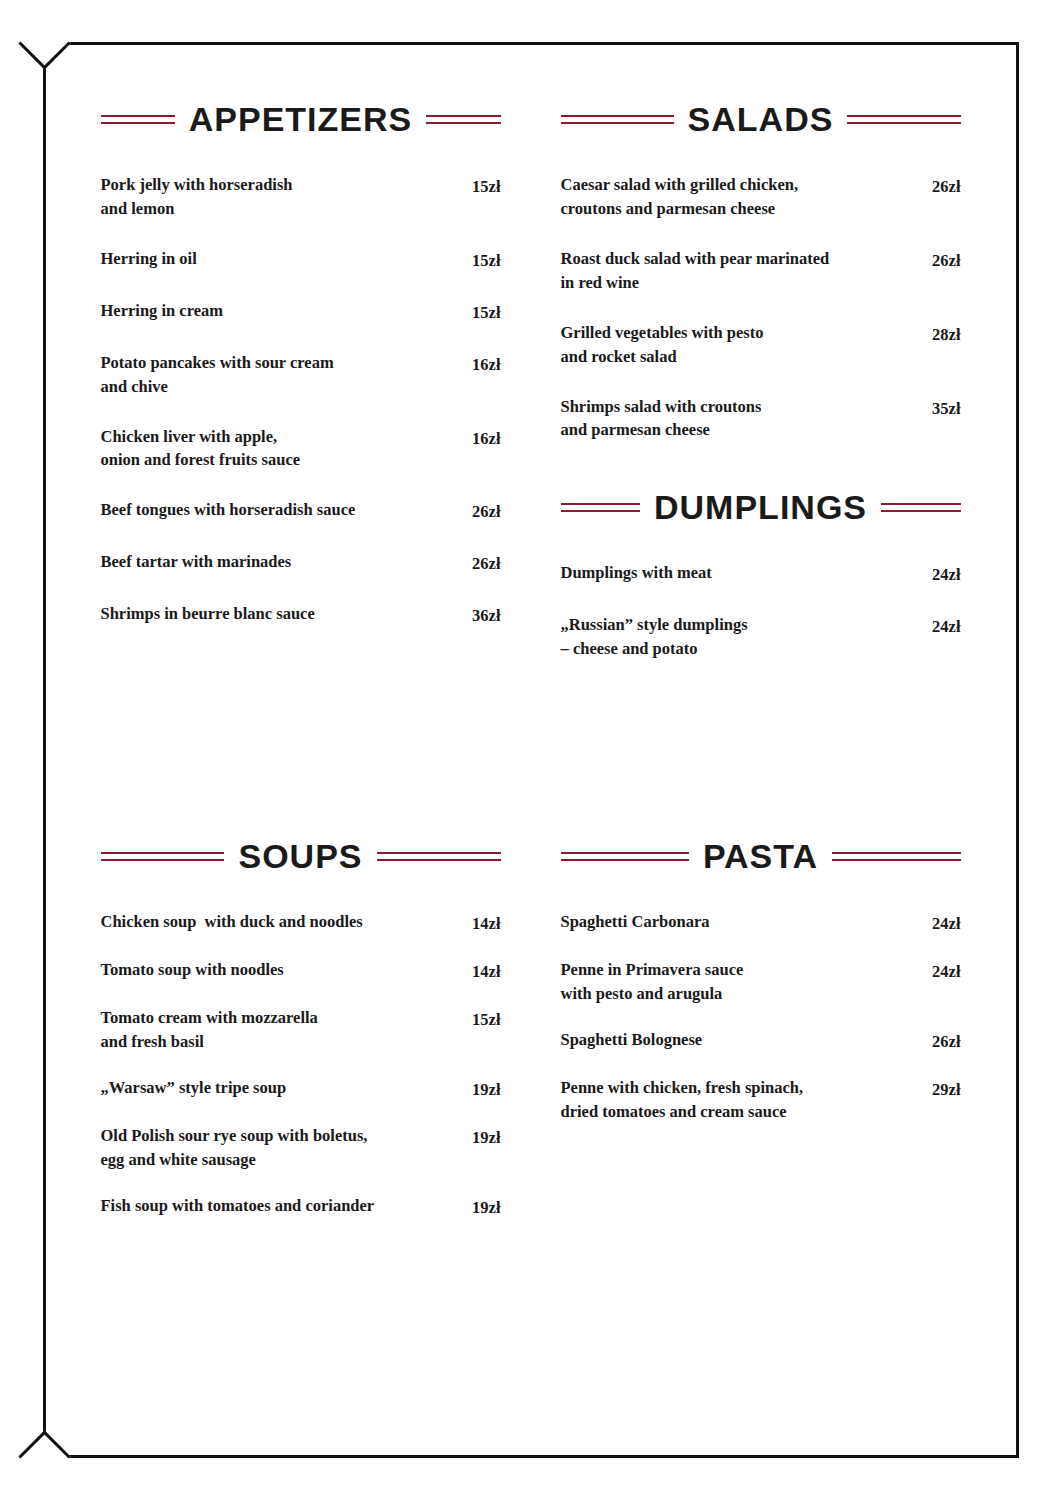Appetizers
Pork jelly with horseradish
and lemon 15zł
Herring in oil 15zł
Herring in cream 15zł
Potato pancakes with sour cream
and chive 16zł
Chicken liver with apple,
onion and forest fruits sauce 16zł
Beef tongues with horseradish sauce 26zł
Beef tartar with marinades 26zł
Shrimps in beurre blanc sauce 36zł
Salads
Caesar salad with grilled chicken,
croutons and parmesan cheese 26zł
Roast duck salad with pear marinated
in red wine 26zł
Grilled vegetables with pesto
and rocket salad 28zł
Shrimps salad with croutons
and parmesan cheese 35zł
Dumplings
Dumplings with meat 24zł
„Russian” style dumplings
– cheese and potato 24zł
Soups
Chicken soup with duck and noodles 14zł
Tomato soup with noodles 14zł
Tomato cream with mozzarella
and fresh basil 15zł
„Warsaw” style tripe soup 19zł
Old Polish sour rye soup with boletus,
egg and white sausage 19zł
Fish soup with tomatoes and coriander 19zł
Pasta
Spaghetti Carbonara 24zł
Penne in Primavera sauce
with pesto and arugula 24zł
Spaghetti Bolognese 26zł
Penne with chicken, fresh spinach,
dried tomatoes and cream sauce 29zł